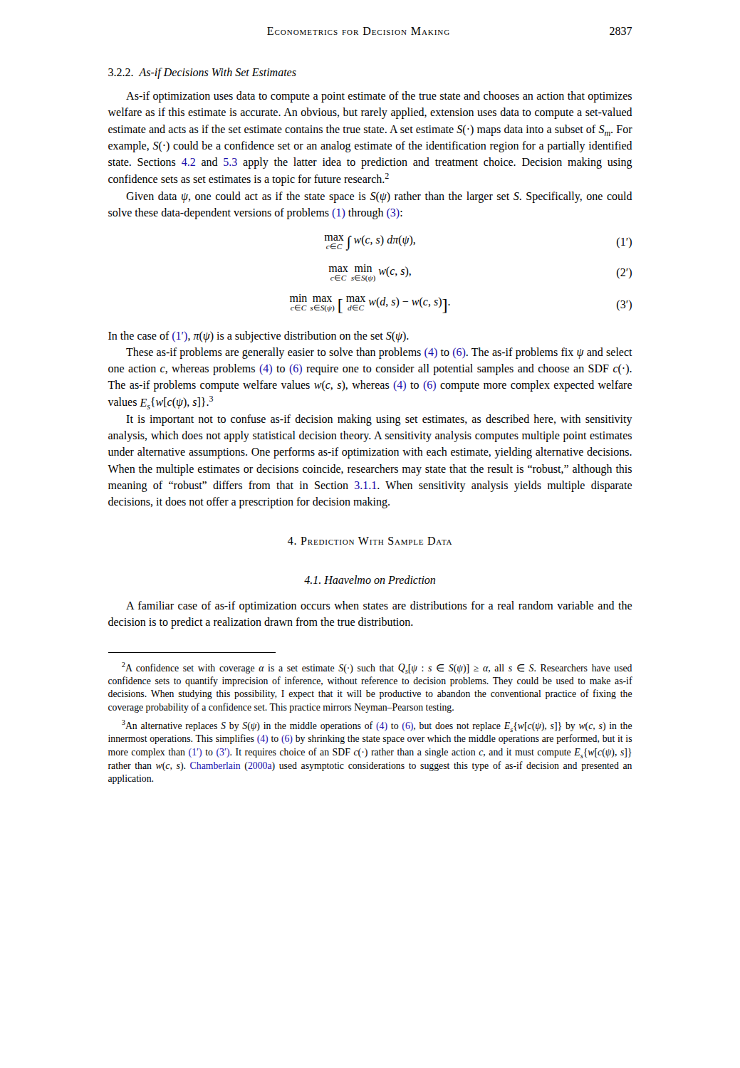Econometrics for Decision Making
2837
3.2.2. As-if Decisions With Set Estimates
As-if optimization uses data to compute a point estimate of the true state and chooses an action that optimizes welfare as if this estimate is accurate. An obvious, but rarely applied, extension uses data to compute a set-valued estimate and acts as if the set estimate contains the true state. A set estimate S(·) maps data into a subset of Sm. For example, S(·) could be a confidence set or an analog estimate of the identification region for a partially identified state. Sections 4.2 and 5.3 apply the latter idea to prediction and treatment choice. Decision making using confidence sets as set estimates is a topic for future research.2
Given data ψ, one could act as if the state space is S(ψ) rather than the larger set S. Specifically, one could solve these data-dependent versions of problems (1) through (3):
max c∈C ∫ w(c, s) dπ(ψ),
(1′)
max c∈C min s∈S(ψ) w(c, s),
(2′)
min c∈C max s∈S(ψ) [ max d∈C w(d, s) − w(c, s)].
(3′)
In the case of (1′), π(ψ) is a subjective distribution on the set S(ψ).
These as-if problems are generally easier to solve than problems (4) to (6). The as-if problems fix ψ and select one action c, whereas problems (4) to (6) require one to consider all potential samples and choose an SDF c(·). The as-if problems compute welfare values w(c, s), whereas (4) to (6) compute more complex expected welfare values Es{w[c(ψ), s]}.3
It is important not to confuse as-if decision making using set estimates, as described here, with sensitivity analysis, which does not apply statistical decision theory. A sensitivity analysis computes multiple point estimates under alternative assumptions. One performs as-if optimization with each estimate, yielding alternative decisions. When the multiple estimates or decisions coincide, researchers may state that the result is “robust,” although this meaning of “robust” differs from that in Section 3.1.1. When sensitivity analysis yields multiple disparate decisions, it does not offer a prescription for decision making.
4. Prediction With Sample Data
4.1. Haavelmo on Prediction
A familiar case of as-if optimization occurs when states are distributions for a real random variable and the decision is to predict a realization drawn from the true distribution.
2 A confidence set with coverage α is a set estimate S(·) such that Qs[ψ : s ∈ S(ψ)] ≥ α, all s ∈ S. Researchers have used confidence sets to quantify imprecision of inference, without reference to decision problems. They could be used to make as-if decisions. When studying this possibility, I expect that it will be productive to abandon the conventional practice of fixing the coverage probability of a confidence set. This practice mirrors Neyman–Pearson testing.
3 An alternative replaces S by S(ψ) in the middle operations of (4) to (6), but does not replace Es{w[c(ψ), s]} by w(c, s) in the innermost operations. This simplifies (4) to (6) by shrinking the state space over which the middle operations are performed, but it is more complex than (1′) to (3′). It requires choice of an SDF c(·) rather than a single action c, and it must compute Es{w[c(ψ), s]} rather than w(c, s). Chamberlain (2000a) used asymptotic considerations to suggest this type of as-if decision and presented an application.